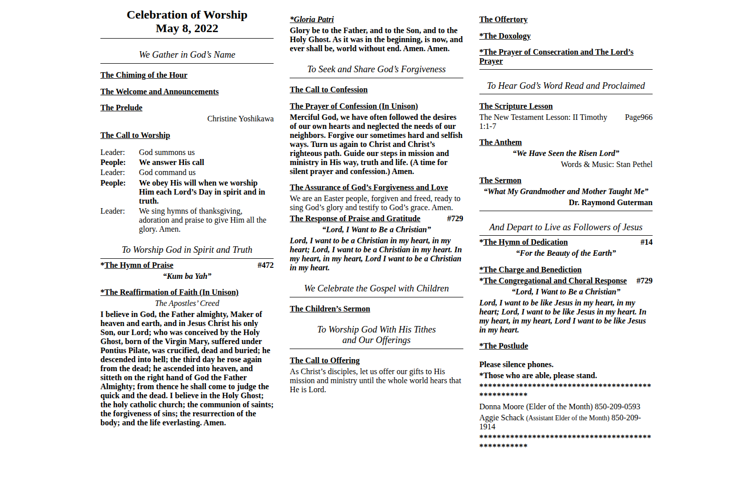Celebration of WorshipMay 8, 2022
We Gather in God’s Name
The Chiming of the Hour
The Welcome and Announcements
The Prelude
Christine Yoshikawa
The Call to Worship
Leader:
God summons us
People:
We answer His call
Leader:
God command us
People:
We obey His will when we worship Him each Lord’s Day in spirit and in truth.
Leader:
We sing hymns of thanksgiving, adoration and praise to give Him all the glory. Amen.
To Worship God in Spirit and Truth
*The Hymn of Praise#472
“Kum ba Yah”
*The Reaffirmation of Faith (In Unison)
The Apostles’ Creed
I believe in God, the Father almighty, Maker of heaven and earth, and in Jesus Christ his only Son, our Lord; who was conceived by the Holy Ghost, born of the Virgin Mary, suffered under Pontius Pilate, was crucified, dead and buried; he descended into hell; the third day he rose again from the dead; he ascended into heaven, and sitteth on the right hand of God the Father Almighty; from thence he shall come to judge the quick and the dead. I believe in the Holy Ghost; the holy catholic church; the communion of saints; the forgiveness of sins; the resurrection of the body; and the life everlasting. Amen.
*Gloria Patri
Glory be to the Father, and to the Son, and to the Holy Ghost. As it was in the beginning, is now, and ever shall be, world without end. Amen. Amen.
To Seek and Share God’s Forgiveness
The Call to Confession
The Prayer of Confession (In Unison)
Merciful God, we have often followed the desires of our own hearts and neglected the needs of our neighbors. Forgive our sometimes hard and selfish ways. Turn us again to Christ and Christ’s righteous path. Guide our steps in mission and ministry in His way, truth and life. (A time for silent prayer and confession.) Amen.
The Assurance of God’s Forgiveness and Love
We are an Easter people, forgiven and freed, ready to sing God’s glory and testify to God’s grace. Amen.
The Response of Praise and Gratitude#729
“Lord, I Want to Be a Christian”
Lord, I want to be a Christian in my heart, in my heart; Lord, I want to be a Christian in my heart. In my heart, in my heart, Lord I want to be a Christian in my heart.
We Celebrate the Gospel with Children
The Children’s Sermon
To Worship God With His Tithes
and Our Offerings
The Call to Offering
As Christ’s disciples, let us offer our gifts to His mission and ministry until the whole world hears that He is Lord.
The Offertory
*The Doxology
*The Prayer of Consecration and The Lord’s Prayer
To Hear God’s Word Read and Proclaimed
The Scripture Lesson
The New Testament Lesson: II Timothy 1:1-7 Page966
The Anthem
“We Have Seen the Risen Lord”
Words & Music: Stan Pethel
The Sermon
“What My Grandmother and Mother Taught Me”
Dr. Raymond Guterman
And Depart to Live as Followers of Jesus
*The Hymn of Dedication#14
“For the Beauty of the Earth”
*The Charge and Benediction
*The Congregational and Choral Response#729
“Lord, I Want to Be a Christian”
Lord, I want to be like Jesus in my heart, in my heart; Lord, I want to be like Jesus in my heart. In my heart, in my heart, Lord I want to be like Jesus in my heart.
*The Postlude
Please silence phones.
*Those who are able, please stand.
**************************************************
Donna Moore (Elder of the Month) 850-209-0593
Aggie Schack (Assistant Elder of the Month) 850-209-1914
**************************************************